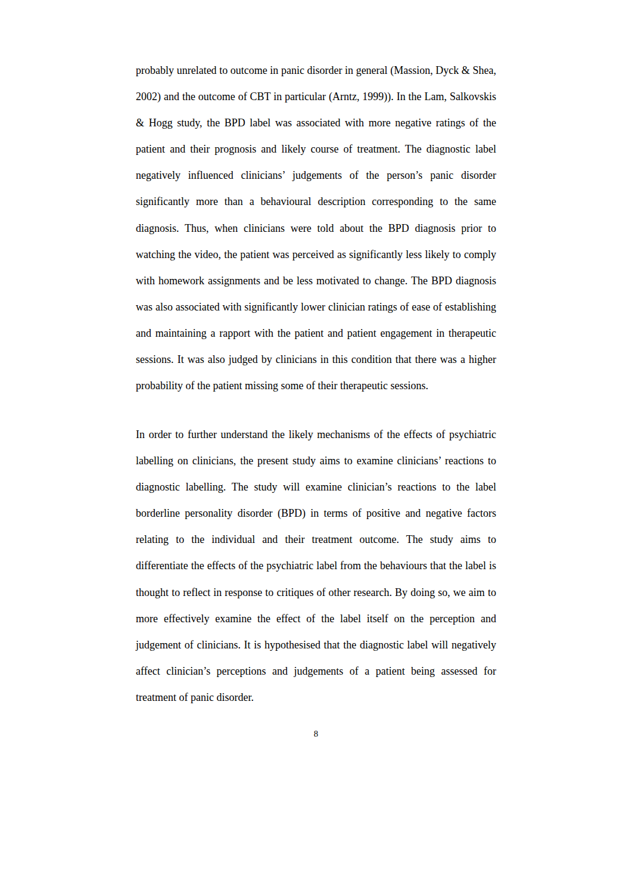probably unrelated to outcome in panic disorder in general (Massion, Dyck & Shea, 2002) and the outcome of CBT in particular (Arntz, 1999)). In the Lam, Salkovskis & Hogg study, the BPD label was associated with more negative ratings of the patient and their prognosis and likely course of treatment. The diagnostic label negatively influenced clinicians’ judgements of the person’s panic disorder significantly more than a behavioural description corresponding to the same diagnosis. Thus, when clinicians were told about the BPD diagnosis prior to watching the video, the patient was perceived as significantly less likely to comply with homework assignments and be less motivated to change. The BPD diagnosis was also associated with significantly lower clinician ratings of ease of establishing and maintaining a rapport with the patient and patient engagement in therapeutic sessions. It was also judged by clinicians in this condition that there was a higher probability of the patient missing some of their therapeutic sessions.
In order to further understand the likely mechanisms of the effects of psychiatric labelling on clinicians, the present study aims to examine clinicians’ reactions to diagnostic labelling. The study will examine clinician’s reactions to the label borderline personality disorder (BPD) in terms of positive and negative factors relating to the individual and their treatment outcome. The study aims to differentiate the effects of the psychiatric label from the behaviours that the label is thought to reflect in response to critiques of other research. By doing so, we aim to more effectively examine the effect of the label itself on the perception and judgement of clinicians. It is hypothesised that the diagnostic label will negatively affect clinician’s perceptions and judgements of a patient being assessed for treatment of panic disorder.
8